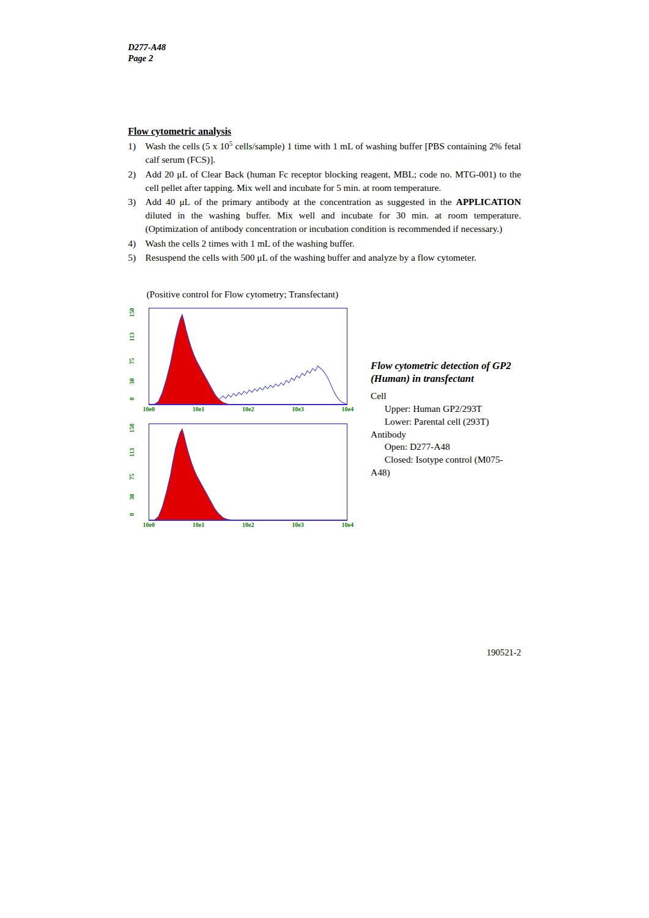D277-A48
Page 2
Flow cytometric analysis
1) Wash the cells (5 x 105 cells/sample) 1 time with 1 mL of washing buffer [PBS containing 2% fetal calf serum (FCS)].
2) Add 20 μL of Clear Back (human Fc receptor blocking reagent, MBL; code no. MTG-001) to the cell pellet after tapping. Mix well and incubate for 5 min. at room temperature.
3) Add 40 μL of the primary antibody at the concentration as suggested in the APPLICATION diluted in the washing buffer. Mix well and incubate for 30 min. at room temperature. (Optimization of antibody concentration or incubation condition is recommended if necessary.)
4) Wash the cells 2 times with 1 mL of the washing buffer.
5) Resuspend the cells with 500 μL of the washing buffer and analyze by a flow cytometer.
(Positive control for Flow cytometry; Transfectant)
150
113
75
38
0
10e0 10e1 10e2 10e3 10e4
150
113
75
38
0
10e0 10e1 10e2 10e3 10e4
Flow cytometric detection of GP2 (Human) in transfectant
Cell
Upper: Human GP2/293T
Lower: Parental cell (293T)
Antibody
Open: D277-A48
Closed: Isotype control (M075-A48)
190521-2